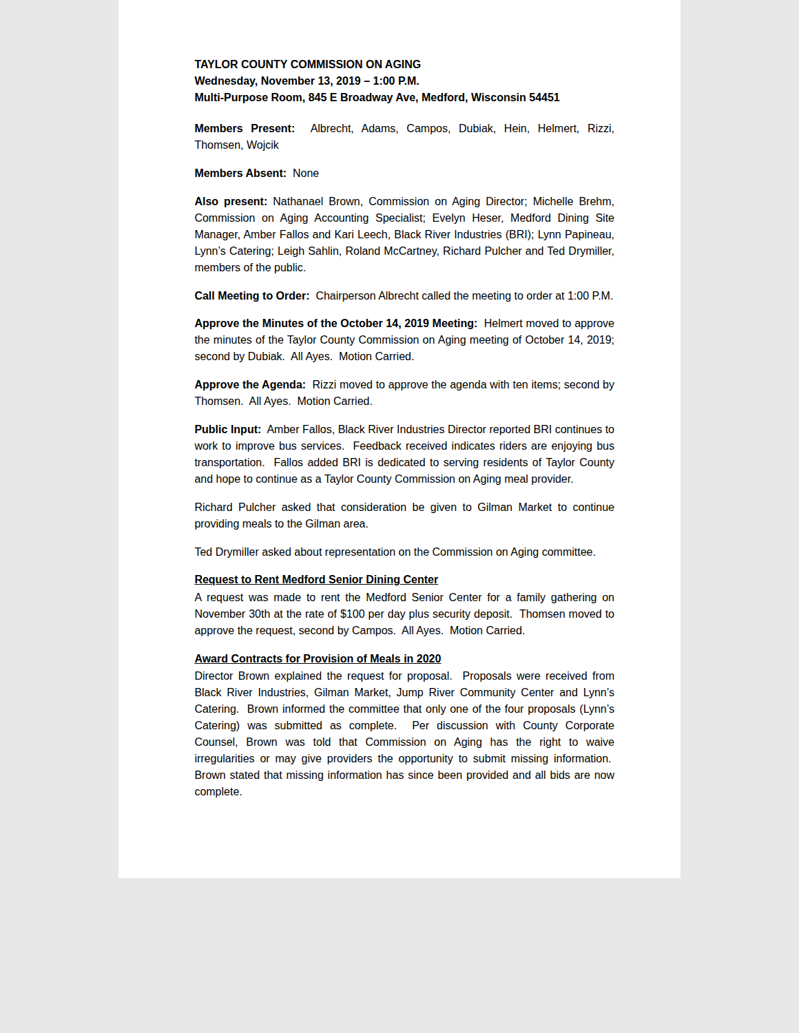TAYLOR COUNTY COMMISSION ON AGING
Wednesday, November 13, 2019 – 1:00 P.M.
Multi-Purpose Room, 845 E Broadway Ave, Medford, Wisconsin 54451
Members Present: Albrecht, Adams, Campos, Dubiak, Hein, Helmert, Rizzi, Thomsen, Wojcik
Members Absent: None
Also present: Nathanael Brown, Commission on Aging Director; Michelle Brehm, Commission on Aging Accounting Specialist; Evelyn Heser, Medford Dining Site Manager, Amber Fallos and Kari Leech, Black River Industries (BRI); Lynn Papineau, Lynn’s Catering; Leigh Sahlin, Roland McCartney, Richard Pulcher and Ted Drymiller, members of the public.
Call Meeting to Order: Chairperson Albrecht called the meeting to order at 1:00 P.M.
Approve the Minutes of the October 14, 2019 Meeting: Helmert moved to approve the minutes of the Taylor County Commission on Aging meeting of October 14, 2019; second by Dubiak. All Ayes. Motion Carried.
Approve the Agenda: Rizzi moved to approve the agenda with ten items; second by Thomsen. All Ayes. Motion Carried.
Public Input: Amber Fallos, Black River Industries Director reported BRI continues to work to improve bus services. Feedback received indicates riders are enjoying bus transportation. Fallos added BRI is dedicated to serving residents of Taylor County and hope to continue as a Taylor County Commission on Aging meal provider.
Richard Pulcher asked that consideration be given to Gilman Market to continue providing meals to the Gilman area.
Ted Drymiller asked about representation on the Commission on Aging committee.
Request to Rent Medford Senior Dining Center
A request was made to rent the Medford Senior Center for a family gathering on November 30th at the rate of $100 per day plus security deposit. Thomsen moved to approve the request, second by Campos. All Ayes. Motion Carried.
Award Contracts for Provision of Meals in 2020
Director Brown explained the request for proposal. Proposals were received from Black River Industries, Gilman Market, Jump River Community Center and Lynn’s Catering. Brown informed the committee that only one of the four proposals (Lynn’s Catering) was submitted as complete. Per discussion with County Corporate Counsel, Brown was told that Commission on Aging has the right to waive irregularities or may give providers the opportunity to submit missing information. Brown stated that missing information has since been provided and all bids are now complete.